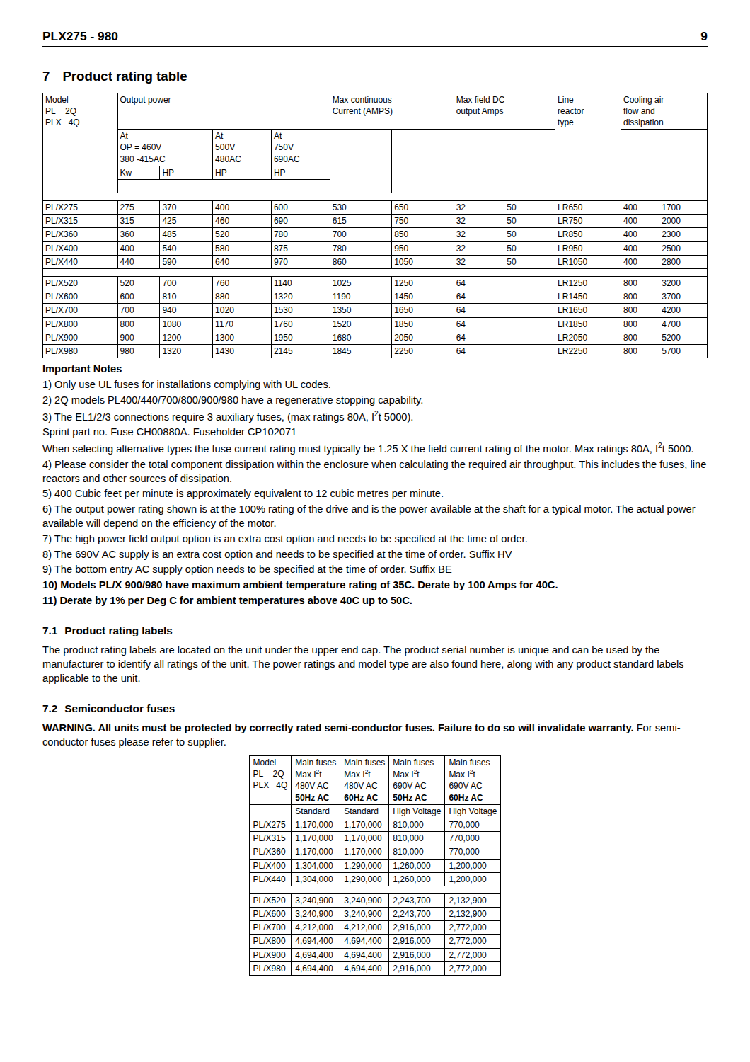PLX275 - 980 9
7 Product rating table
| Model PL 2Q PLX 4Q | Output power | Max continuous Current (AMPS) | Max field DC output Amps | Line reactor type | Cooling air flow and dissipation |
| --- | --- | --- | --- | --- | --- |
| At OP = 460V 380 -415AC | At 500V 480AC | At 750V 690AC | | | | | | |
| Kw | HP | HP | HP |
| PL/X275 | 275 | 370 | 400 | 600 | 530 | 650 | 32 | 50 | LR650 | 400 | 1700 |
| PL/X315 | 315 | 425 | 460 | 690 | 615 | 750 | 32 | 50 | LR750 | 400 | 2000 |
| PL/X360 | 360 | 485 | 520 | 780 | 700 | 850 | 32 | 50 | LR850 | 400 | 2300 |
| PL/X400 | 400 | 540 | 580 | 875 | 780 | 950 | 32 | 50 | LR950 | 400 | 2500 |
| PL/X440 | 440 | 590 | 640 | 970 | 860 | 1050 | 32 | 50 | LR1050 | 400 | 2800 |
| PL/X520 | 520 | 700 | 760 | 1140 | 1025 | 1250 | 64 | | LR1250 | 800 | 3200 |
| PL/X600 | 600 | 810 | 880 | 1320 | 1190 | 1450 | 64 | | LR1450 | 800 | 3700 |
| PL/X700 | 700 | 940 | 1020 | 1530 | 1350 | 1650 | 64 | | LR1650 | 800 | 4200 |
| PL/X800 | 800 | 1080 | 1170 | 1760 | 1520 | 1850 | 64 | | LR1850 | 800 | 4700 |
| PL/X900 | 900 | 1200 | 1300 | 1950 | 1680 | 2050 | 64 | | LR2050 | 800 | 5200 |
| PL/X980 | 980 | 1320 | 1430 | 2145 | 1845 | 2250 | 64 | | LR2250 | 800 | 5700 |
Important Notes
1) Only use UL fuses for installations complying with UL codes.
2) 2Q models PL400/440/700/800/900/980 have a regenerative stopping capability.
3) The EL1/2/3 connections require 3 auxiliary fuses, (max ratings 80A, I2t 5000).
Sprint part no. Fuse CH00880A. Fuseholder CP102071
When selecting alternative types the fuse current rating must typically be 1.25 X the field current rating of the motor. Max ratings 80A, I2t 5000.
4) Please consider the total component dissipation within the enclosure when calculating the required air throughput. This includes the fuses, line reactors and other sources of dissipation.
5) 400 Cubic feet per minute is approximately equivalent to 12 cubic metres per minute.
6) The output power rating shown is at the 100% rating of the drive and is the power available at the shaft for a typical motor. The actual power available will depend on the efficiency of the motor.
7) The high power field output option is an extra cost option and needs to be specified at the time of order.
8) The 690V AC supply is an extra cost option and needs to be specified at the time of order. Suffix HV
9) The bottom entry AC supply option needs to be specified at the time of order. Suffix BE
10) Models PL/X 900/980 have maximum ambient temperature rating of 35C. Derate by 100 Amps for 40C.
11) Derate by 1% per Deg C for ambient temperatures above 40C up to 50C.
7.1 Product rating labels
The product rating labels are located on the unit under the upper end cap. The product serial number is unique and can be used by the manufacturer to identify all ratings of the unit. The power ratings and model type are also found here, along with any product standard labels applicable to the unit.
7.2 Semiconductor fuses
WARNING. All units must be protected by correctly rated semi-conductor fuses. Failure to do so will invalidate warranty. For semi-conductor fuses please refer to supplier.
| Model PL 2Q PLX 4Q | Main fuses Max I 2 t 480V AC 50Hz AC | Main fuses Max I 2 t 480V AC 60Hz AC | Main fuses Max I 2 t 690V AC 50Hz AC | Main fuses Max I 2 t 690V AC 60Hz AC |
| --- | --- | --- | --- | --- |
| | Standard | Standard | High Voltage | High Voltage |
| PL/X275 | 1,170,000 | 1,170,000 | 810,000 | 770,000 |
| PL/X315 | 1,170,000 | 1,170,000 | 810,000 | 770,000 |
| PL/X360 | 1,170,000 | 1,170,000 | 810,000 | 770,000 |
| PL/X400 | 1,304,000 | 1,290,000 | 1,260,000 | 1,200,000 |
| PL/X440 | 1,304,000 | 1,290,000 | 1,260,000 | 1,200,000 |
| PL/X520 | 3,240,900 | 3,240,900 | 2,243,700 | 2,132,900 |
| PL/X600 | 3,240,900 | 3,240,900 | 2,243,700 | 2,132,900 |
| PL/X700 | 4,212,000 | 4,212,000 | 2,916,000 | 2,772,000 |
| PL/X800 | 4,694,400 | 4,694,400 | 2,916,000 | 2,772,000 |
| PL/X900 | 4,694,400 | 4,694,400 | 2,916,000 | 2,772,000 |
| PL/X980 | 4,694,400 | 4,694,400 | 2,916,000 | 2,772,000 |